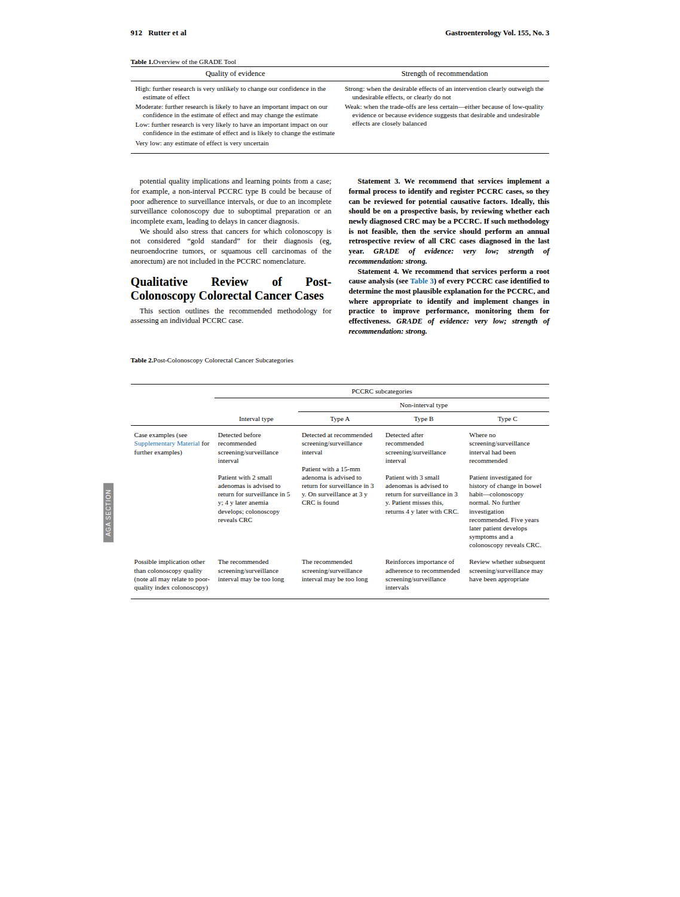912 Rutter et al
Gastroenterology Vol. 155, No. 3
Table 1. Overview of the GRADE Tool
| Quality of evidence | Strength of recommendation |
| --- | --- |
| High: further research is very unlikely to change our confidence in the estimate of effect Moderate: further research is likely to have an important impact on our confidence in the estimate of effect and may change the estimate Low: further research is very likely to have an important impact on our confidence in the estimate of effect and is likely to change the estimate Very low: any estimate of effect is very uncertain | Strong: when the desirable effects of an intervention clearly outweigh the undesirable effects, or clearly do not Weak: when the trade-offs are less certain—either because of low-quality evidence or because evidence suggests that desirable and undesirable effects are closely balanced |
potential quality implications and learning points from a case; for example, a non-interval PCCRC type B could be because of poor adherence to surveillance intervals, or due to an incomplete surveillance colonoscopy due to suboptimal preparation or an incomplete exam, leading to delays in cancer diagnosis.
We should also stress that cancers for which colonoscopy is not considered “gold standard” for their diagnosis (eg, neuroendocrine tumors, or squamous cell carcinomas of the anorectum) are not included in the PCCRC nomenclature.
Qualitative Review of Post-Colonoscopy Colorectal Cancer Cases
This section outlines the recommended methodology for assessing an individual PCCRC case.
Statement 3. We recommend that services implement a formal process to identify and register PCCRC cases, so they can be reviewed for potential causative factors. Ideally, this should be on a prospective basis, by reviewing whether each newly diagnosed CRC may be a PCCRC. If such methodology is not feasible, then the service should perform an annual retrospective review of all CRC cases diagnosed in the last year. GRADE of evidence: very low; strength of recommendation: strong.
Statement 4. We recommend that services perform a root cause analysis (see Table 3) of every PCCRC case identified to determine the most plausible explanation for the PCCRC, and where appropriate to identify and implement changes in practice to improve performance, monitoring them for effectiveness. GRADE of evidence: very low; strength of recommendation: strong.
Table 2. Post-Colonoscopy Colorectal Cancer Subcategories
| | PCCRC subcategories |
| | | Non-interval type |
| | Interval type | Type A | Type B | Type C |
| Case examples (see Supplementary Material for further examples) | Detected before recommended screening/surveillance interval Patient with 2 small adenomas is advised to return for surveillance in 5 y; 4 y later anemia develops; colonoscopy reveals CRC | Detected at recommended screening/surveillance interval Patient with a 15-mm adenoma is advised to return for surveillance in 3 y. On surveillance at 3 y CRC is found | Detected after recommended screening/surveillance interval Patient with 3 small adenomas is advised to return for surveillance in 3 y. Patient misses this, returns 4 y later with CRC. | Where no screening/surveillance interval had been recommended Patient investigated for history of change in bowel habit—colonoscopy normal. No further investigation recommended. Five years later patient develops symptoms and a colonoscopy reveals CRC. |
| Possible implication other than colonoscopy quality (note all may relate to poor-quality index colonoscopy) | The recommended screening/surveillance interval may be too long | The recommended screening/surveillance interval may be too long | Reinforces importance of adherence to recommended screening/surveillance intervals | Review whether subsequent screening/surveillance may have been appropriate |
AGA SECTION